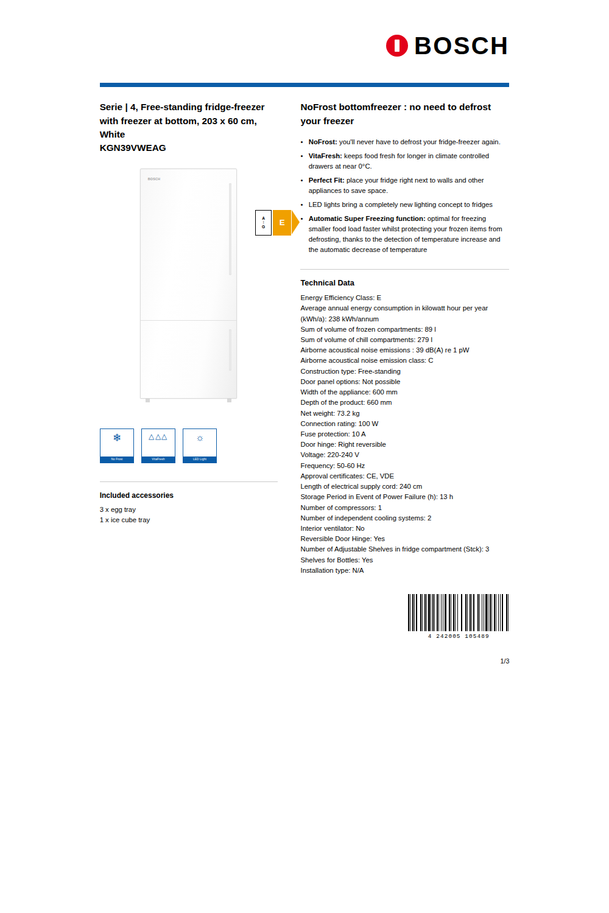BOSCH
Serie | 4, Free-standing fridge-freezer with freezer at bottom, 203 x 60 cm, White
KGN39VWEAG
BOSCH
A ↕ G
E
❄ No Frost
△△△ VitaFresh
☼ LED Light
Included accessories
3 x egg tray
1 x ice cube tray
NoFrost bottomfreezer : no need to defrost your freezer
NoFrost: you'll never have to defrost your fridge-freezer again.
VitaFresh: keeps food fresh for longer in climate controlled drawers at near 0°C.
Perfect Fit: place your fridge right next to walls and other appliances to save space.
LED lights bring a completely new lighting concept to fridges
Automatic Super Freezing function: optimal for freezing smaller food load faster whilst protecting your frozen items from defrosting, thanks to the detection of temperature increase and the automatic decrease of temperature
Technical Data
Energy Efficiency Class: E
Average annual energy consumption in kilowatt hour per year (kWh/a): 238 kWh/annum
Sum of volume of frozen compartments: 89 l
Sum of volume of chill compartments: 279 l
Airborne acoustical noise emissions : 39 dB(A) re 1 pW
Airborne acoustical noise emission class: C
Construction type: Free-standing
Door panel options: Not possible
Width of the appliance: 600 mm
Depth of the product: 660 mm
Net weight: 73.2 kg
Connection rating: 100 W
Fuse protection: 10 A
Door hinge: Right reversible
Voltage: 220-240 V
Frequency: 50-60 Hz
Approval certificates: CE, VDE
Length of electrical supply cord: 240 cm
Storage Period in Event of Power Failure (h): 13 h
Number of compressors: 1
Number of independent cooling systems: 2
Interior ventilator: No
Reversible Door Hinge: Yes
Number of Adjustable Shelves in fridge compartment (Stck): 3
Shelves for Bottles: Yes
Installation type: N/A
4 242005 105489
1/3